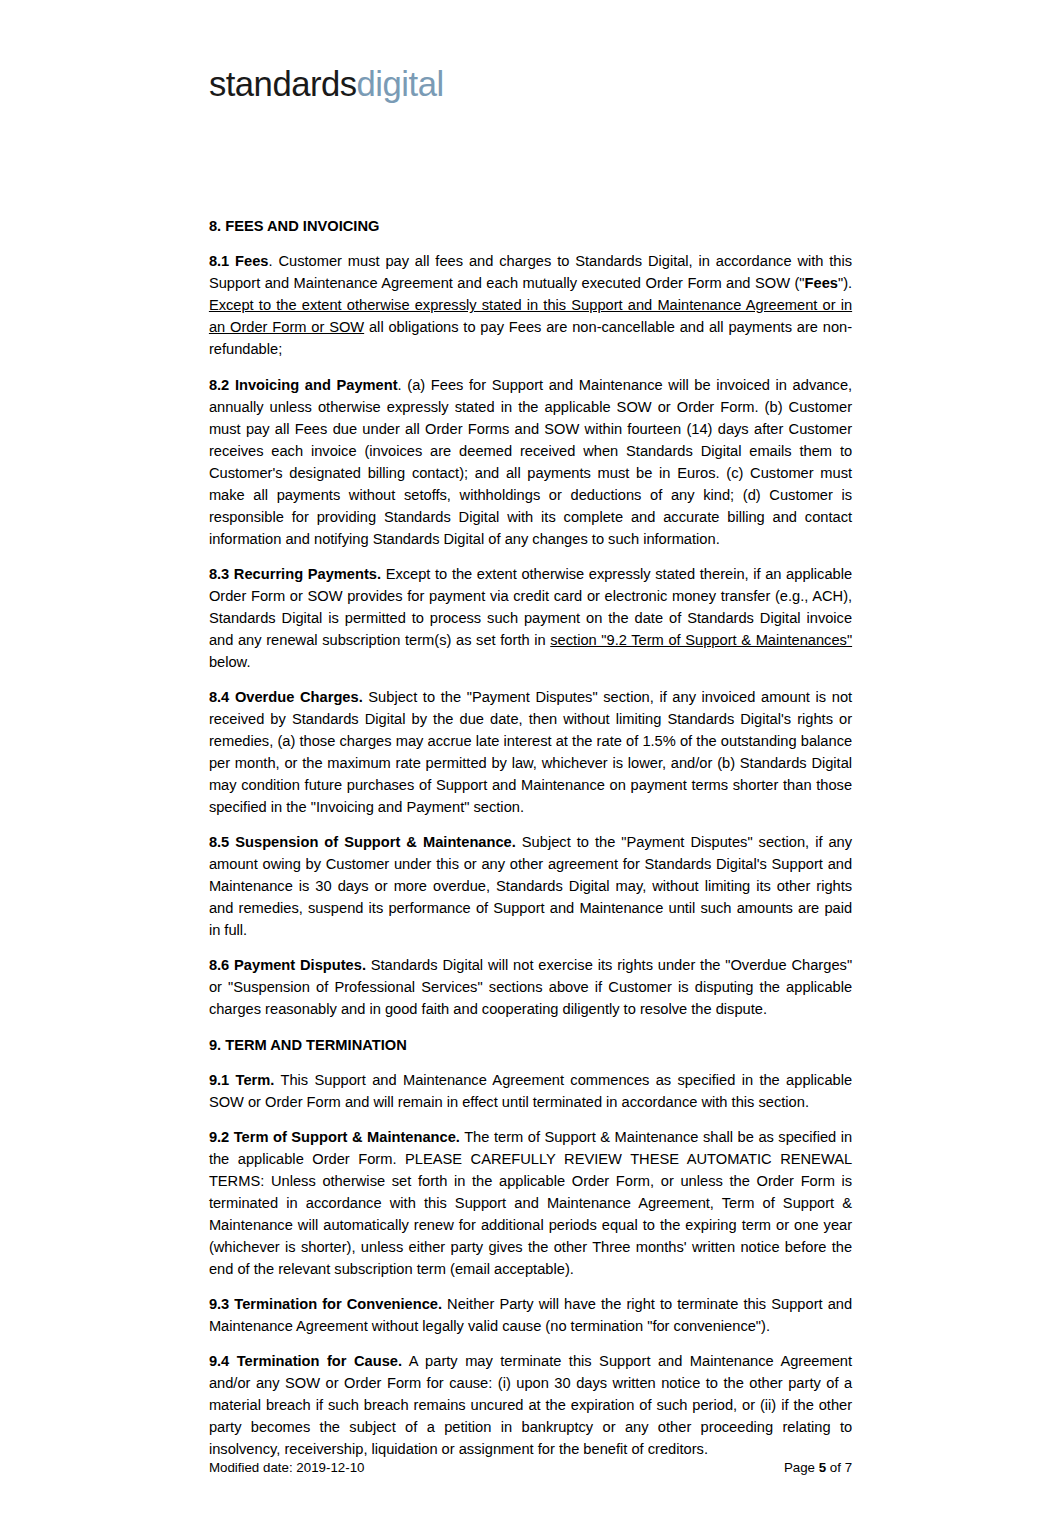standards digital
8. FEES AND INVOICING
8.1 Fees. Customer must pay all fees and charges to Standards Digital, in accordance with this Support and Maintenance Agreement and each mutually executed Order Form and SOW ("Fees"). Except to the extent otherwise expressly stated in this Support and Maintenance Agreement or in an Order Form or SOW all obligations to pay Fees are non-cancellable and all payments are non-refundable;
8.2 Invoicing and Payment. (a) Fees for Support and Maintenance will be invoiced in advance, annually unless otherwise expressly stated in the applicable SOW or Order Form. (b) Customer must pay all Fees due under all Order Forms and SOW within fourteen (14) days after Customer receives each invoice (invoices are deemed received when Standards Digital emails them to Customer's designated billing contact); and all payments must be in Euros. (c) Customer must make all payments without setoffs, withholdings or deductions of any kind; (d) Customer is responsible for providing Standards Digital with its complete and accurate billing and contact information and notifying Standards Digital of any changes to such information.
8.3 Recurring Payments. Except to the extent otherwise expressly stated therein, if an applicable Order Form or SOW provides for payment via credit card or electronic money transfer (e.g., ACH), Standards Digital is permitted to process such payment on the date of Standards Digital invoice and any renewal subscription term(s) as set forth in section "9.2 Term of Support & Maintenances" below.
8.4 Overdue Charges. Subject to the "Payment Disputes" section, if any invoiced amount is not received by Standards Digital by the due date, then without limiting Standards Digital's rights or remedies, (a) those charges may accrue late interest at the rate of 1.5% of the outstanding balance per month, or the maximum rate permitted by law, whichever is lower, and/or (b) Standards Digital may condition future purchases of Support and Maintenance on payment terms shorter than those specified in the "Invoicing and Payment" section.
8.5 Suspension of Support & Maintenance. Subject to the "Payment Disputes" section, if any amount owing by Customer under this or any other agreement for Standards Digital's Support and Maintenance is 30 days or more overdue, Standards Digital may, without limiting its other rights and remedies, suspend its performance of Support and Maintenance until such amounts are paid in full.
8.6 Payment Disputes. Standards Digital will not exercise its rights under the "Overdue Charges" or "Suspension of Professional Services" sections above if Customer is disputing the applicable charges reasonably and in good faith and cooperating diligently to resolve the dispute.
9. TERM AND TERMINATION
9.1 Term. This Support and Maintenance Agreement commences as specified in the applicable SOW or Order Form and will remain in effect until terminated in accordance with this section.
9.2 Term of Support & Maintenance. The term of Support & Maintenance shall be as specified in the applicable Order Form. PLEASE CAREFULLY REVIEW THESE AUTOMATIC RENEWAL TERMS: Unless otherwise set forth in the applicable Order Form, or unless the Order Form is terminated in accordance with this Support and Maintenance Agreement, Term of Support & Maintenance will automatically renew for additional periods equal to the expiring term or one year (whichever is shorter), unless either party gives the other Three months' written notice before the end of the relevant subscription term (email acceptable).
9.3 Termination for Convenience. Neither Party will have the right to terminate this Support and Maintenance Agreement without legally valid cause (no termination "for convenience").
9.4 Termination for Cause. A party may terminate this Support and Maintenance Agreement and/or any SOW or Order Form for cause: (i) upon 30 days written notice to the other party of a material breach if such breach remains uncured at the expiration of such period, or (ii) if the other party becomes the subject of a petition in bankruptcy or any other proceeding relating to insolvency, receivership, liquidation or assignment for the benefit of creditors.
Modified date: 2019-12-10 Page 5 of 7